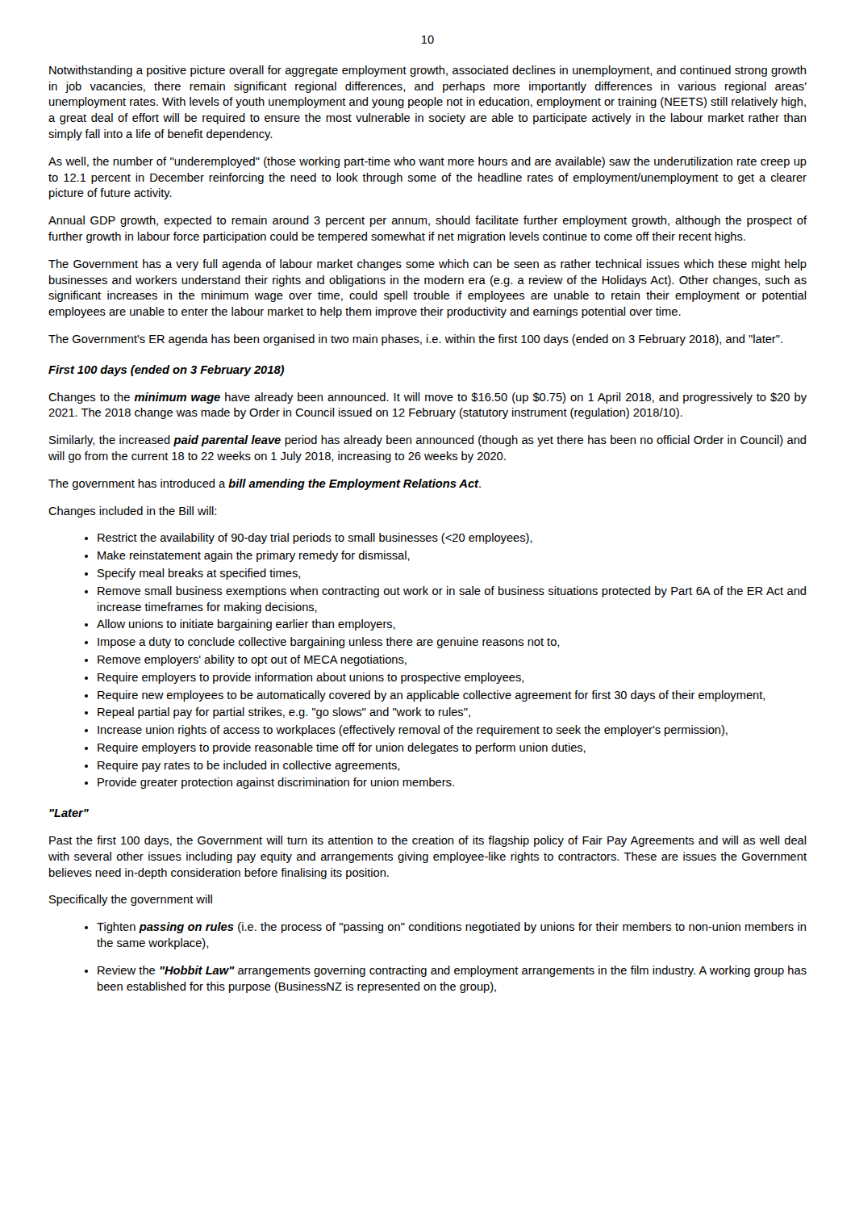10
Notwithstanding a positive picture overall for aggregate employment growth, associated declines in unemployment, and continued strong growth in job vacancies, there remain significant regional differences, and perhaps more importantly differences in various regional areas' unemployment rates. With levels of youth unemployment and young people not in education, employment or training (NEETS) still relatively high, a great deal of effort will be required to ensure the most vulnerable in society are able to participate actively in the labour market rather than simply fall into a life of benefit dependency.
As well, the number of "underemployed" (those working part-time who want more hours and are available) saw the underutilization rate creep up to 12.1 percent in December reinforcing the need to look through some of the headline rates of employment/unemployment to get a clearer picture of future activity.
Annual GDP growth, expected to remain around 3 percent per annum, should facilitate further employment growth, although the prospect of further growth in labour force participation could be tempered somewhat if net migration levels continue to come off their recent highs.
The Government has a very full agenda of labour market changes some which can be seen as rather technical issues which these might help businesses and workers understand their rights and obligations in the modern era (e.g. a review of the Holidays Act). Other changes, such as significant increases in the minimum wage over time, could spell trouble if employees are unable to retain their employment or potential employees are unable to enter the labour market to help them improve their productivity and earnings potential over time.
The Government's ER agenda has been organised in two main phases, i.e. within the first 100 days (ended on 3 February 2018), and "later".
First 100 days (ended on 3 February 2018)
Changes to the minimum wage have already been announced. It will move to $16.50 (up $0.75) on 1 April 2018, and progressively to $20 by 2021. The 2018 change was made by Order in Council issued on 12 February (statutory instrument (regulation) 2018/10).
Similarly, the increased paid parental leave period has already been announced (though as yet there has been no official Order in Council) and will go from the current 18 to 22 weeks on 1 July 2018, increasing to 26 weeks by 2020.
The government has introduced a bill amending the Employment Relations Act.
Changes included in the Bill will:
Restrict the availability of 90-day trial periods to small businesses (<20 employees),
Make reinstatement again the primary remedy for dismissal,
Specify meal breaks at specified times,
Remove small business exemptions when contracting out work or in sale of business situations protected by Part 6A of the ER Act and increase timeframes for making decisions,
Allow unions to initiate bargaining earlier than employers,
Impose a duty to conclude collective bargaining unless there are genuine reasons not to,
Remove employers' ability to opt out of MECA negotiations,
Require employers to provide information about unions to prospective employees,
Require new employees to be automatically covered by an applicable collective agreement for first 30 days of their employment,
Repeal partial pay for partial strikes, e.g. "go slows" and "work to rules",
Increase union rights of access to workplaces (effectively removal of the requirement to seek the employer's permission),
Require employers to provide reasonable time off for union delegates to perform union duties,
Require pay rates to be included in collective agreements,
Provide greater protection against discrimination for union members.
"Later"
Past the first 100 days, the Government will turn its attention to the creation of its flagship policy of Fair Pay Agreements and will as well deal with several other issues including pay equity and arrangements giving employee-like rights to contractors. These are issues the Government believes need in-depth consideration before finalising its position.
Specifically the government will
Tighten passing on rules (i.e. the process of "passing on" conditions negotiated by unions for their members to non-union members in the same workplace),
Review the "Hobbit Law" arrangements governing contracting and employment arrangements in the film industry. A working group has been established for this purpose (BusinessNZ is represented on the group),